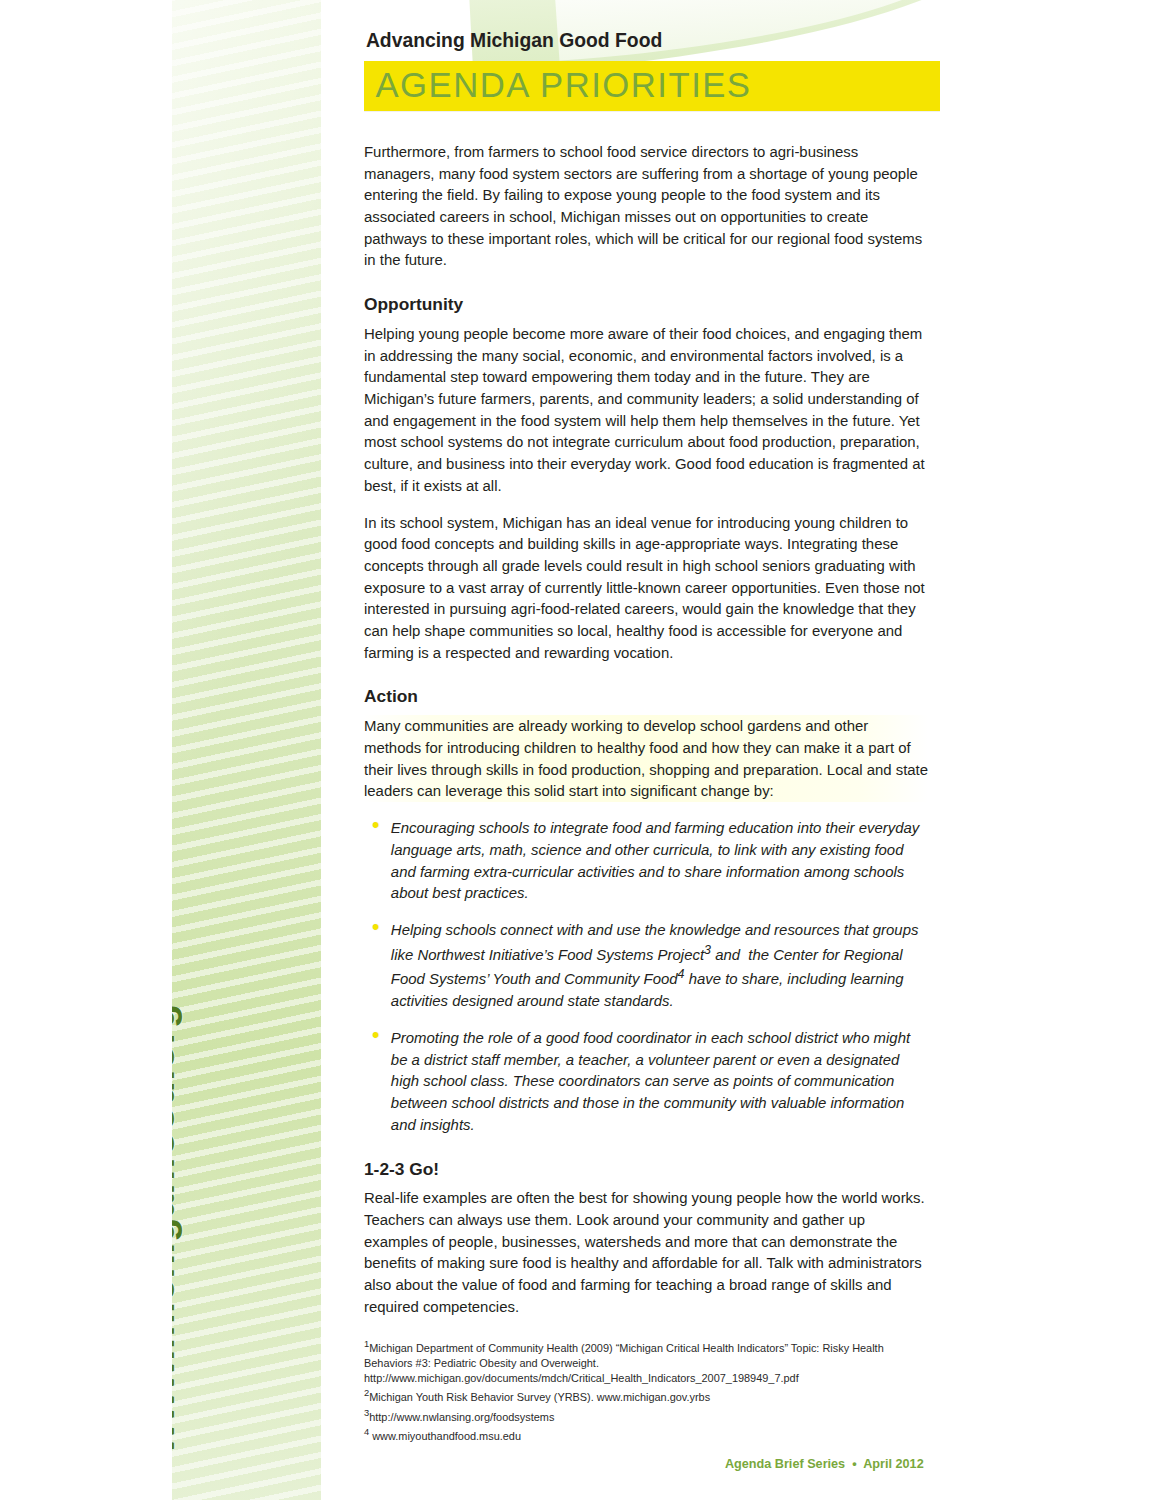www.michiganfood.org
Advancing Michigan Good Food
Agenda Priorities
Furthermore, from farmers to school food service directors to agri-business managers, many food system sectors are suffering from a shortage of young people entering the field. By failing to expose young people to the food system and its associated careers in school, Michigan misses out on opportunities to create pathways to these important roles, which will be critical for our regional food systems in the future.
Opportunity
Helping young people become more aware of their food choices, and engaging them in addressing the many social, economic, and environmental factors involved, is a fundamental step toward empowering them today and in the future. They are Michigan’s future farmers, parents, and community leaders; a solid understanding of and engagement in the food system will help them help themselves in the future. Yet most school systems do not integrate curriculum about food production, preparation, culture, and business into their everyday work. Good food education is fragmented at best, if it exists at all.
In its school system, Michigan has an ideal venue for introducing young children to good food concepts and building skills in age-appropriate ways. Integrating these concepts through all grade levels could result in high school seniors graduating with exposure to a vast array of currently little-known career opportunities. Even those not interested in pursuing agri-food-related careers, would gain the knowledge that they can help shape communities so local, healthy food is accessible for everyone and farming is a respected and rewarding vocation.
Action
Many communities are already working to develop school gardens and other methods for introducing children to healthy food and how they can make it a part of their lives through skills in food production, shopping and preparation. Local and state leaders can leverage this solid start into significant change by:
Encouraging schools to integrate food and farming education into their everyday language arts, math, science and other curricula, to link with any existing food and farming extra-curricular activities and to share information among schools about best practices.
Helping schools connect with and use the knowledge and resources that groups like Northwest Initiative’s Food Systems Project3 and the Center for Regional Food Systems’ Youth and Community Food4 have to share, including learning activities designed around state standards.
Promoting the role of a good food coordinator in each school district who might be a district staff member, a teacher, a volunteer parent or even a designated high school class. These coordinators can serve as points of communication between school districts and those in the community with valuable information and insights.
1-2-3 Go!
Real-life examples are often the best for showing young people how the world works. Teachers can always use them. Look around your community and gather up examples of people, businesses, watersheds and more that can demonstrate the benefits of making sure food is healthy and affordable for all. Talk with administrators also about the value of food and farming for teaching a broad range of skills and required competencies.
1Michigan Department of Community Health (2009) “Michigan Critical Health Indicators” Topic: Risky Health Behaviors #3: Pediatric Obesity and Overweight. http://www.michigan.gov/documents/mdch/Critical_Health_Indicators_2007_198949_7.pdf
2Michigan Youth Risk Behavior Survey (YRBS). www.michigan.gov.yrbs
3http://www.nwlansing.org/foodsystems
4 www.miyouthandfood.msu.edu
Agenda Brief Series • April 2012